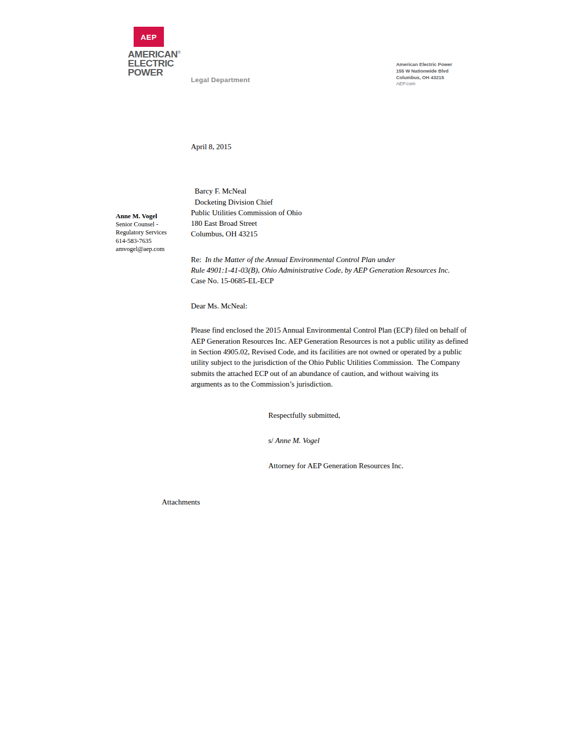American®
Electric
Power
Legal Department
American Electric Power
155 W Nationwide Blvd
Columbus, OH 43215
AEP.com
April 8, 2015
Anne M. Vogel
Senior Counsel -
Regulatory Services
614-583-7635
amvogel@aep.com
Barcy F. McNeal
Docketing Division Chief
Public Utilities Commission of Ohio
180 East Broad Street
Columbus, OH 43215
Re: In the Matter of the Annual Environmental Control Plan under
Rule 4901:1-41-03(B), Ohio Administrative Code, by AEP Generation Resources Inc.
Case No. 15-0685-EL-ECP
Dear Ms. McNeal:
Please find enclosed the 2015 Annual Environmental Control Plan (ECP) filed on behalf of AEP Generation Resources Inc. AEP Generation Resources is not a public utility as defined in Section 4905.02, Revised Code, and its facilities are not owned or operated by a public utility subject to the jurisdiction of the Ohio Public Utilities Commission. The Company submits the attached ECP out of an abundance of caution, and without waiving its arguments as to the Commission’s jurisdiction.
Respectfully submitted,
s/ Anne M. Vogel
Attorney for AEP Generation Resources Inc.
Attachments